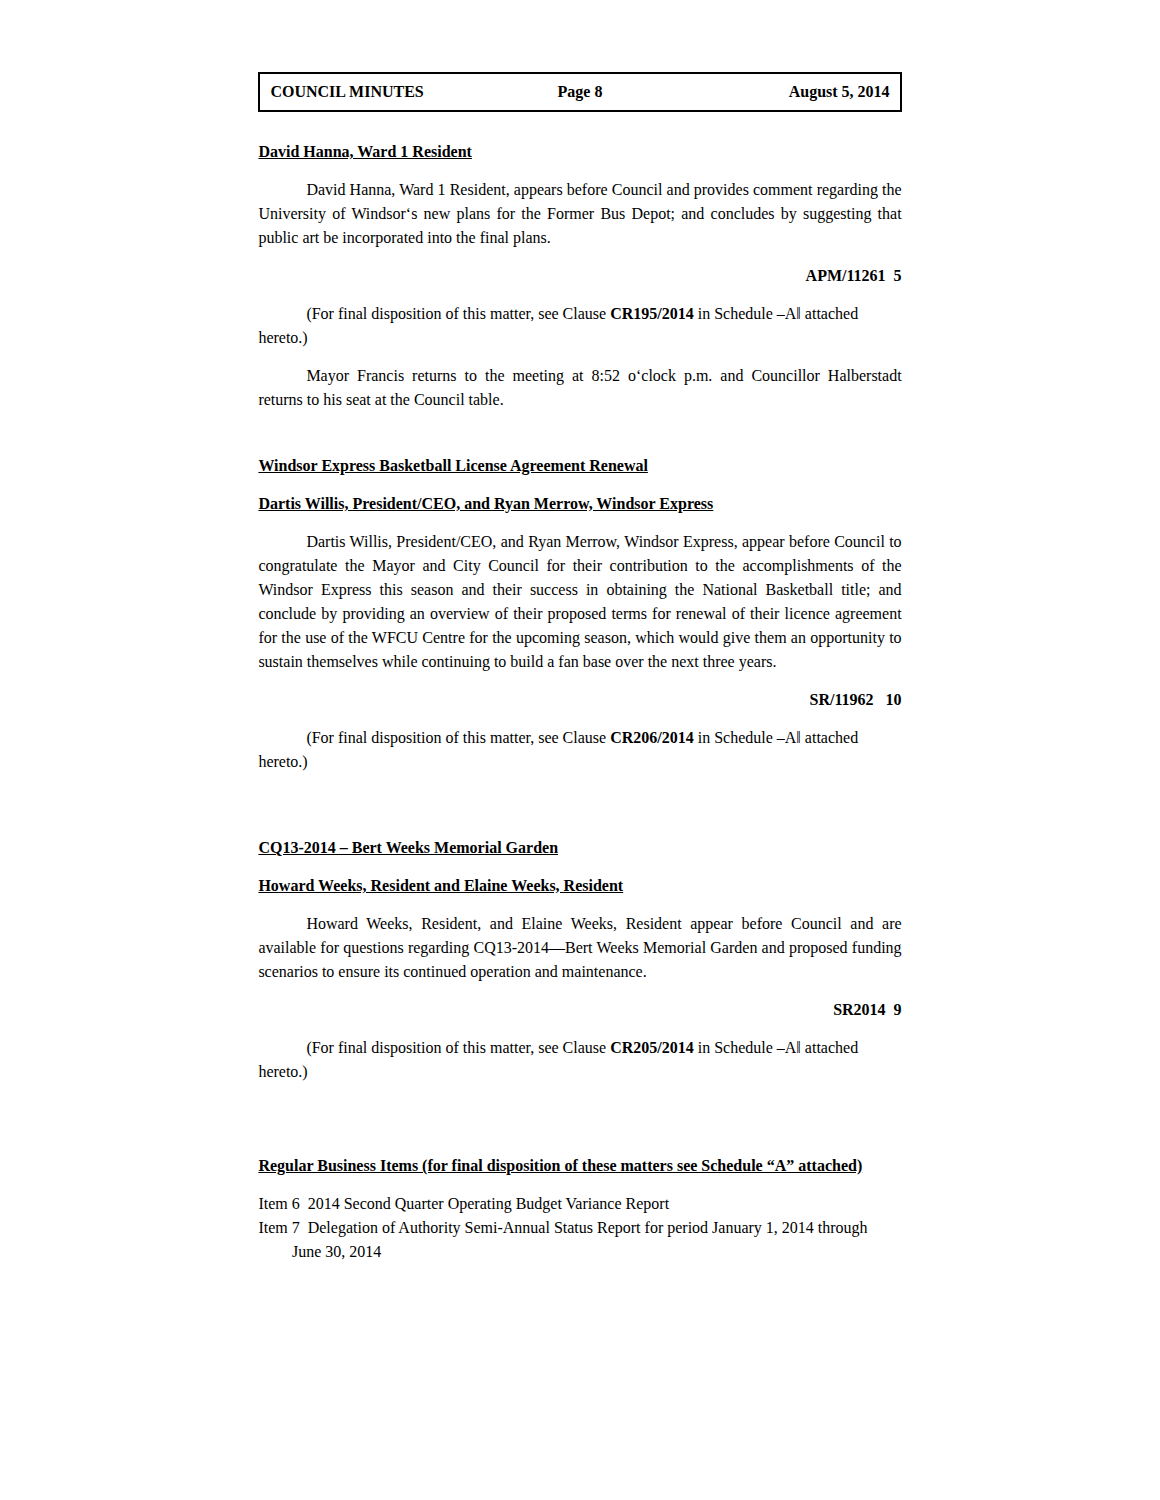COUNCIL MINUTES
Page 8
August 5, 2014
David Hanna, Ward 1 Resident
David Hanna, Ward 1 Resident, appears before Council and provides comment regarding the University of Windsor‘s new plans for the Former Bus Depot; and concludes by suggesting that public art be incorporated into the final plans.
APM/11261 5
(For final disposition of this matter, see Clause CR195/2014 in Schedule –A‖ attached hereto.)
Mayor Francis returns to the meeting at 8:52 o‘clock p.m. and Councillor Halberstadt returns to his seat at the Council table.
Windsor Express Basketball License Agreement Renewal
Dartis Willis, President/CEO, and Ryan Merrow, Windsor Express
Dartis Willis, President/CEO, and Ryan Merrow, Windsor Express, appear before Council to congratulate the Mayor and City Council for their contribution to the accomplishments of the Windsor Express this season and their success in obtaining the National Basketball title; and conclude by providing an overview of their proposed terms for renewal of their licence agreement for the use of the WFCU Centre for the upcoming season, which would give them an opportunity to sustain themselves while continuing to build a fan base over the next three years.
SR/11962 10
(For final disposition of this matter, see Clause CR206/2014 in Schedule –A‖ attached hereto.)
CQ13-2014 – Bert Weeks Memorial Garden
Howard Weeks, Resident and Elaine Weeks, Resident
Howard Weeks, Resident, and Elaine Weeks, Resident appear before Council and are available for questions regarding CQ13-2014—Bert Weeks Memorial Garden and proposed funding scenarios to ensure its continued operation and maintenance.
SR2014 9
(For final disposition of this matter, see Clause CR205/2014 in Schedule –A‖ attached hereto.)
Regular Business Items (for final disposition of these matters see Schedule “A” attached)
Item 6 2014 Second Quarter Operating Budget Variance Report
Item 7 Delegation of Authority Semi-Annual Status Report for period January 1, 2014 through
June 30, 2014